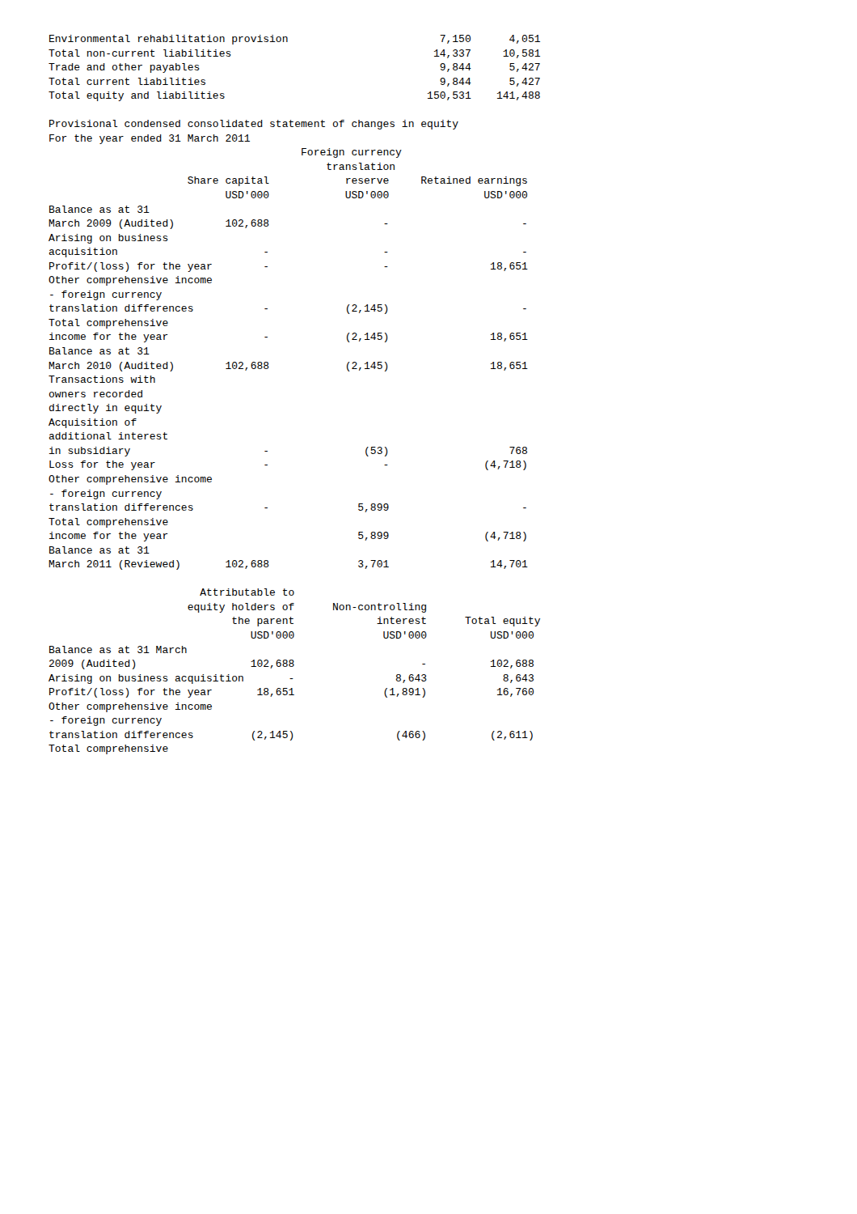Environmental rehabilitation provision                        7,150      4,051
Total non-current liabilities                                14,337     10,581
Trade and other payables                                      9,844      5,427
Total current liabilities                                     9,844      5,427
Total equity and liabilities                                150,531    141,488

Provisional condensed consolidated statement of changes in equity
For the year ended 31 March 2011
                                        Foreign currency
                                            translation
                      Share capital            reserve     Retained earnings
                            USD'000            USD'000               USD'000
Balance as at 31
March 2009 (Audited)        102,688                  -                     -
Arising on business
acquisition                       -                  -                     -
Profit/(loss) for the year        -                  -                18,651
Other comprehensive income
- foreign currency
translation differences           -            (2,145)                     -
Total comprehensive
income for the year               -            (2,145)                18,651
Balance as at 31
March 2010 (Audited)        102,688            (2,145)                18,651
Transactions with
owners recorded
directly in equity
Acquisition of
additional interest
in subsidiary                     -               (53)                   768
Loss for the year                 -                  -               (4,718)
Other comprehensive income
- foreign currency
translation differences           -              5,899                     -
Total comprehensive
income for the year                              5,899               (4,718)
Balance as at 31
March 2011 (Reviewed)       102,688              3,701                14,701

                        Attributable to
                      equity holders of      Non-controlling
                             the parent             interest      Total equity
                                USD'000              USD'000          USD'000
Balance as at 31 March
2009 (Audited)                  102,688                    -          102,688
Arising on business acquisition       -                8,643            8,643
Profit/(loss) for the year       18,651              (1,891)           16,760
Other comprehensive income
- foreign currency
translation differences         (2,145)                (466)          (2,611)
Total comprehensive